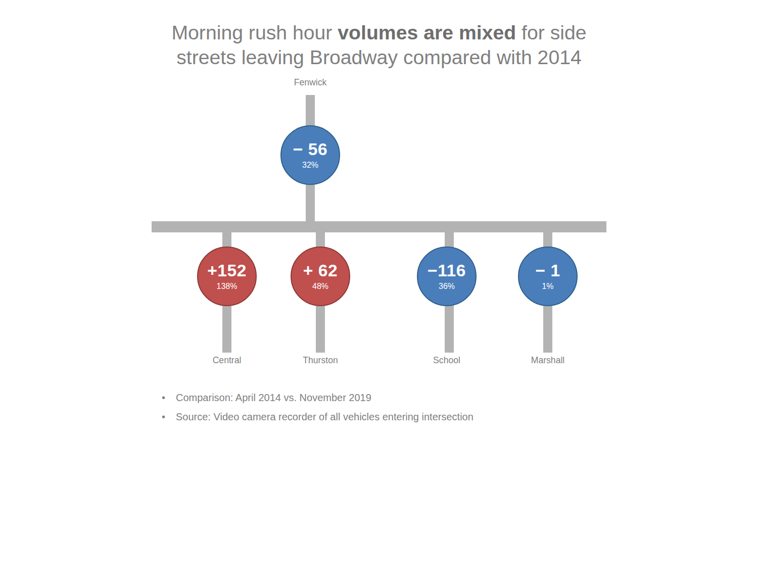Morning rush hour volumes are mixed for side streets leaving Broadway compared with 2014
Fenwick
Central
Thurston
School
Marshall
− 56 32%
+152 138%
+ 62 48%
−116 36%
− 1 1%
Comparison: April 2014 vs. November 2019
Source: Video camera recorder of all vehicles entering intersection